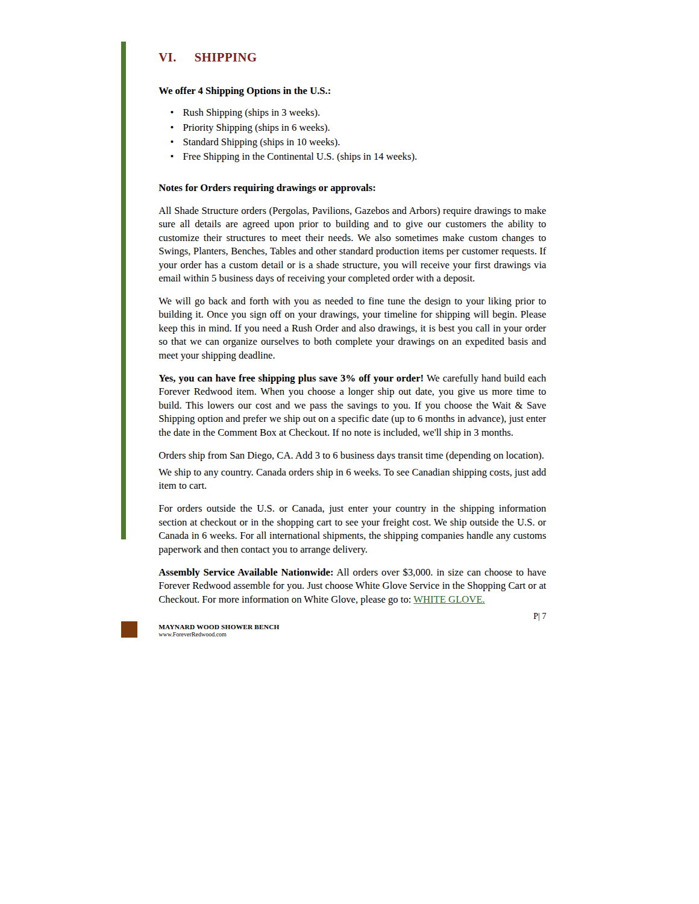VI. SHIPPING
We offer 4 Shipping Options in the U.S.:
Rush Shipping (ships in 3 weeks).
Priority Shipping (ships in 6 weeks).
Standard Shipping (ships in 10 weeks).
Free Shipping in the Continental U.S. (ships in 14 weeks).
Notes for Orders requiring drawings or approvals:
All Shade Structure orders (Pergolas, Pavilions, Gazebos and Arbors) require drawings to make sure all details are agreed upon prior to building and to give our customers the ability to customize their structures to meet their needs. We also sometimes make custom changes to Swings, Planters, Benches, Tables and other standard production items per customer requests. If your order has a custom detail or is a shade structure, you will receive your first drawings via email within 5 business days of receiving your completed order with a deposit.
We will go back and forth with you as needed to fine tune the design to your liking prior to building it. Once you sign off on your drawings, your timeline for shipping will begin. Please keep this in mind. If you need a Rush Order and also drawings, it is best you call in your order so that we can organize ourselves to both complete your drawings on an expedited basis and meet your shipping deadline.
Yes, you can have free shipping plus save 3% off your order! We carefully hand build each Forever Redwood item. When you choose a longer ship out date, you give us more time to build. This lowers our cost and we pass the savings to you. If you choose the Wait & Save Shipping option and prefer we ship out on a specific date (up to 6 months in advance), just enter the date in the Comment Box at Checkout. If no note is included, we'll ship in 3 months.
Orders ship from San Diego, CA. Add 3 to 6 business days transit time (depending on location).
We ship to any country. Canada orders ship in 6 weeks. To see Canadian shipping costs, just add item to cart.
For orders outside the U.S. or Canada, just enter your country in the shipping information section at checkout or in the shopping cart to see your freight cost. We ship outside the U.S. or Canada in 6 weeks. For all international shipments, the shipping companies handle any customs paperwork and then contact you to arrange delivery.
Assembly Service Available Nationwide: All orders over $3,000. in size can choose to have Forever Redwood assemble for you. Just choose White Glove Service in the Shopping Cart or at Checkout. For more information on White Glove, please go to: WHITE GLOVE.
P| 7
MAYNARD WOOD SHOWER BENCH
www.ForeverRedwood.com